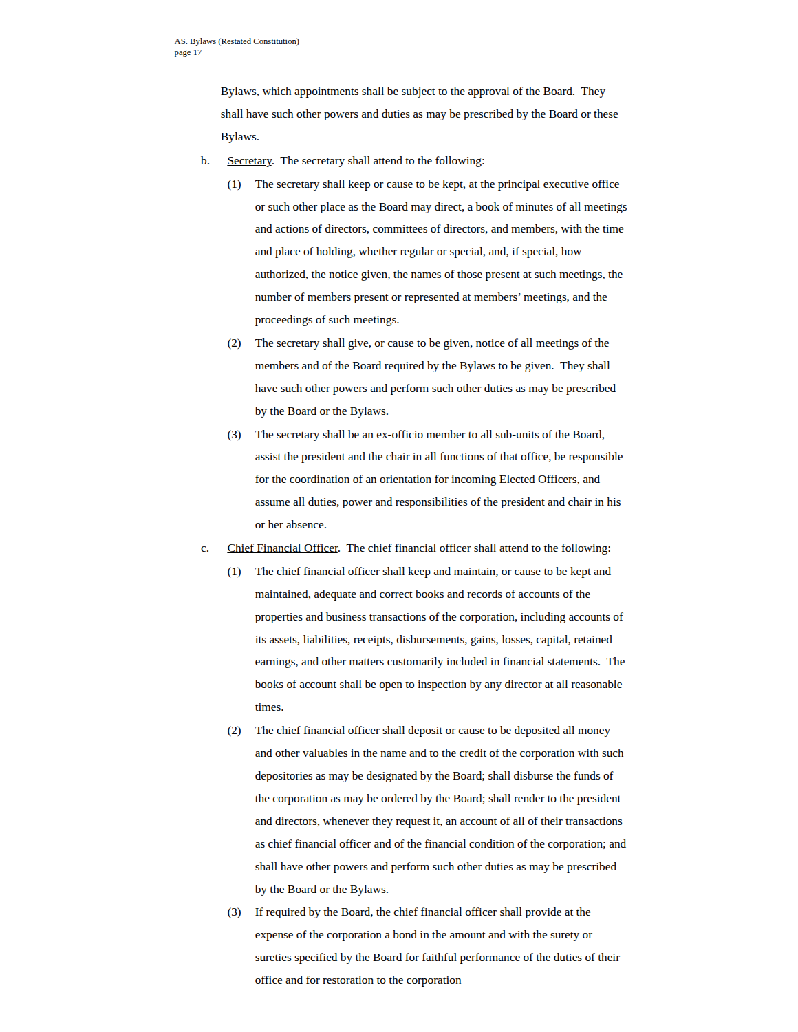AS. Bylaws (Restated Constitution)
page 17
Bylaws, which appointments shall be subject to the approval of the Board. They shall have such other powers and duties as may be prescribed by the Board or these Bylaws.
b.
Secretary. The secretary shall attend to the following:
(1)
The secretary shall keep or cause to be kept, at the principal executive office or such other place as the Board may direct, a book of minutes of all meetings and actions of directors, committees of directors, and members, with the time and place of holding, whether regular or special, and, if special, how authorized, the notice given, the names of those present at such meetings, the number of members present or represented at members’ meetings, and the proceedings of such meetings.
(2)
The secretary shall give, or cause to be given, notice of all meetings of the members and of the Board required by the Bylaws to be given. They shall have such other powers and perform such other duties as may be prescribed by the Board or the Bylaws.
(3)
The secretary shall be an ex-officio member to all sub-units of the Board, assist the president and the chair in all functions of that office, be responsible for the coordination of an orientation for incoming Elected Officers, and assume all duties, power and responsibilities of the president and chair in his or her absence.
c.
Chief Financial Officer. The chief financial officer shall attend to the following:
(1)
The chief financial officer shall keep and maintain, or cause to be kept and maintained, adequate and correct books and records of accounts of the properties and business transactions of the corporation, including accounts of its assets, liabilities, receipts, disbursements, gains, losses, capital, retained earnings, and other matters customarily included in financial statements. The books of account shall be open to inspection by any director at all reasonable times.
(2)
The chief financial officer shall deposit or cause to be deposited all money and other valuables in the name and to the credit of the corporation with such depositories as may be designated by the Board; shall disburse the funds of the corporation as may be ordered by the Board; shall render to the president and directors, whenever they request it, an account of all of their transactions as chief financial officer and of the financial condition of the corporation; and shall have other powers and perform such other duties as may be prescribed by the Board or the Bylaws.
(3)
If required by the Board, the chief financial officer shall provide at the expense of the corporation a bond in the amount and with the surety or sureties specified by the Board for faithful performance of the duties of their office and for restoration to the corporation